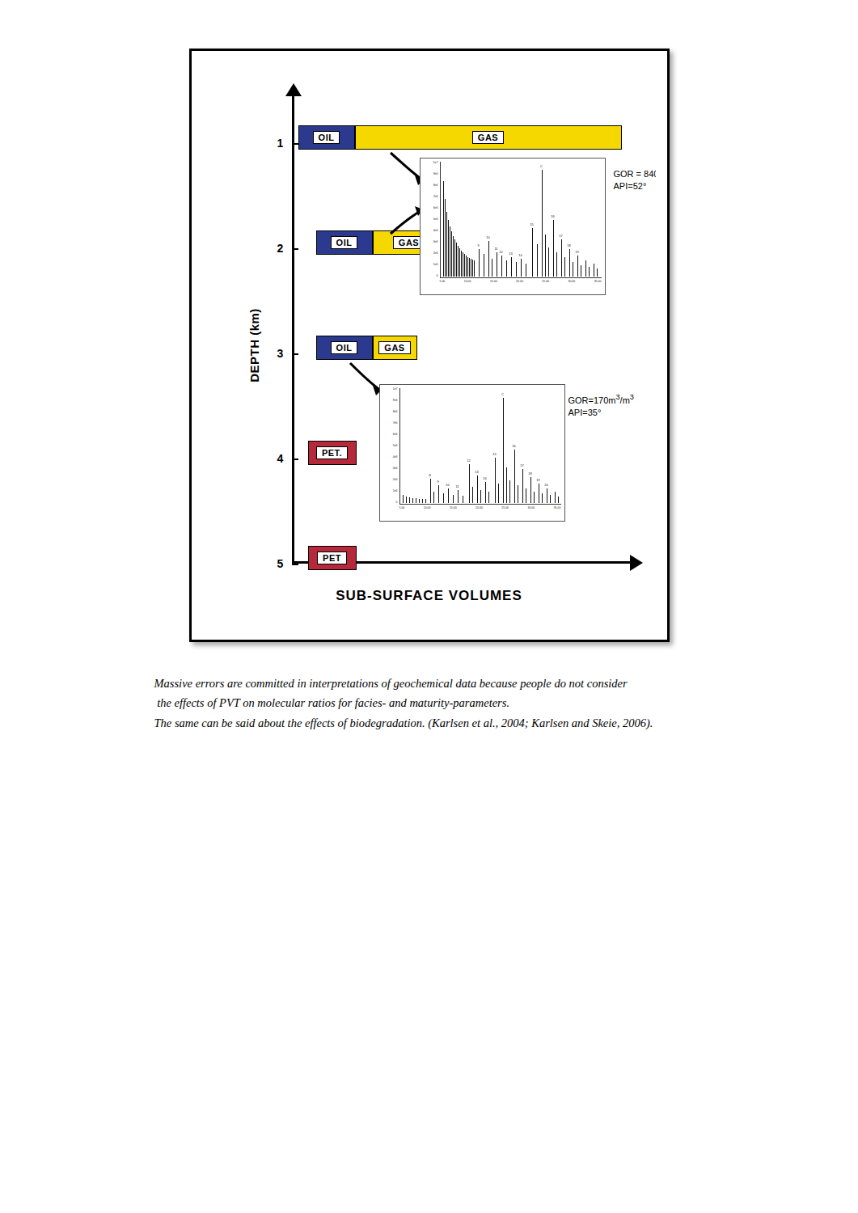DEPTH (km)
SUB-SURFACE VOLUMES
1
2
3
4
5
OIL
GAS
OIL
GAS
OIL
GAS
PET.
PET
1e7
9e6
8e6
7e6
6e6
5e6
4e6
3e6
2e6
1e6
0
5.00
10.00
15.00
20.00
25.00
30.00
35.00
9
10
11
12
13
14
15
C
16
17
18
19
1e7
9e6
8e6
7e6
6e6
5e6
4e6
3e6
2e6
1e6
0
5.00
10.00
15.00
20.00
25.00
30.00
35.00
8
9
10
11
12
13
14
15
C
16
17
18
19
20
GOR = 8400m3/m3
API=52°
GOR=170m3/m3
API=35°
Massive errors are committed in interpretations of geochemical data because people do not consider
the effects of PVT on molecular ratios for facies- and maturity-parameters.
The same can be said about the effects of biodegradation. (Karlsen et al., 2004; Karlsen and Skeie, 2006).